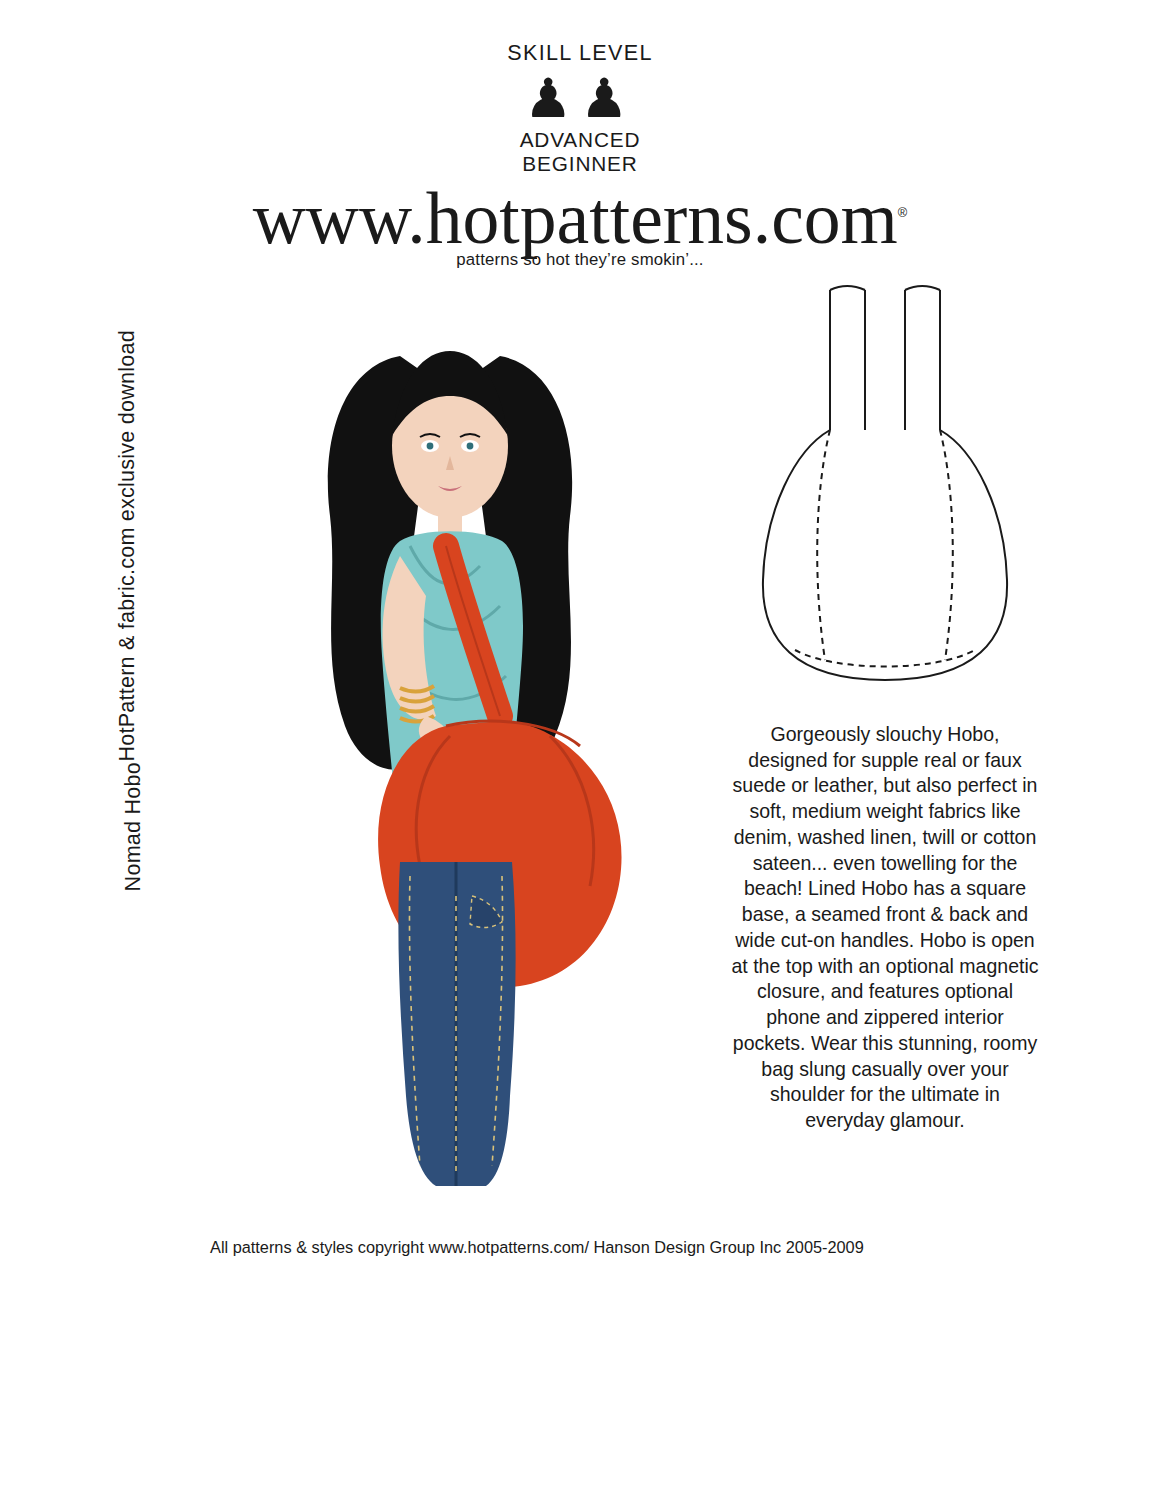SKILL LEVEL
♟♟
ADVANCED
BEGINNER
www.hotpatterns.com®
patterns so hot they’re smokin’...
HotPattern & fabric.com exclusive download Nomad Hobo
Fashion illustration Illustration of a woman with long dark wavy hair wearing a teal draped top and blue jeans, carrying a large slouchy orange-red suede hobo bag over her shoulder.
Model wearing the Nomad Hobo bag
Technical line drawing of the Nomad Hobo bag Line drawing showing a slouchy hobo bag with a square base, seamed front and back, and wide cut-on handles, open at the top.
Gorgeously slouchy Hobo, designed for supple real or faux suede or leather, but also perfect in soft, medium weight fabrics like denim, washed linen, twill or cotton sateen... even towelling for the beach! Lined Hobo has a square base, a seamed front & back and wide cut-on handles. Hobo is open at the top with an optional magnetic closure, and features optional phone and zippered interior pockets. Wear this stunning, roomy bag slung casually over your shoulder for the ultimate in everyday glamour.
All patterns & styles copyright www.hotpatterns.com/ Hanson Design Group Inc 2005-2009